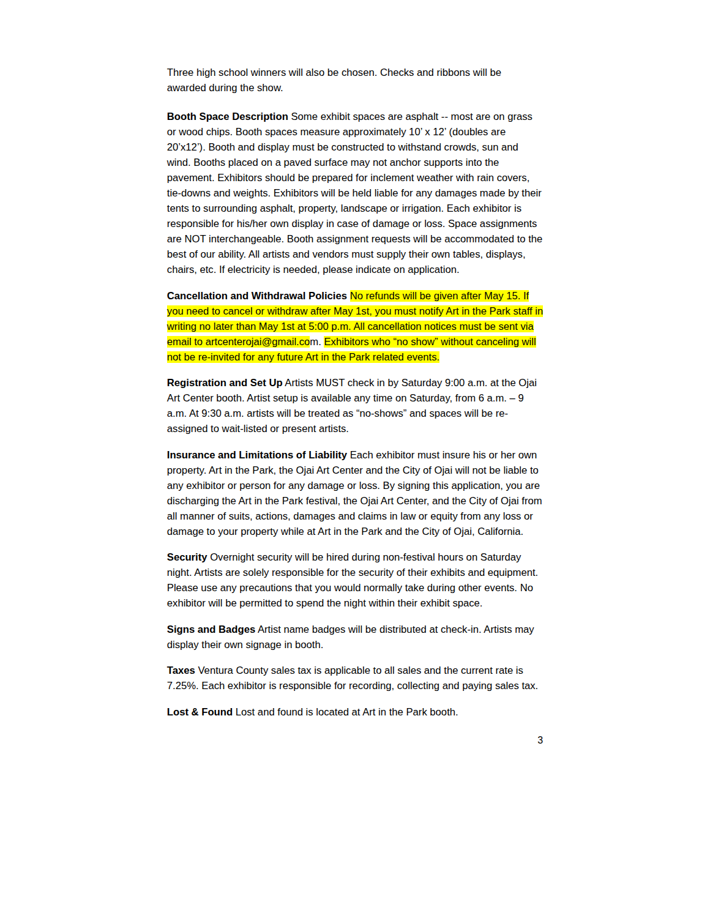Three high school winners will also be chosen. Checks and ribbons will be awarded during the show.
Booth Space Description Some exhibit spaces are asphalt -- most are on grass or wood chips. Booth spaces measure approximately 10’ x 12’ (doubles are 20’x12’). Booth and display must be constructed to withstand crowds, sun and wind. Booths placed on a paved surface may not anchor supports into the pavement. Exhibitors should be prepared for inclement weather with rain covers, tie-downs and weights. Exhibitors will be held liable for any damages made by their tents to surrounding asphalt, property, landscape or irrigation. Each exhibitor is responsible for his/her own display in case of damage or loss. Space assignments are NOT interchangeable. Booth assignment requests will be accommodated to the best of our ability. All artists and vendors must supply their own tables, displays, chairs, etc. If electricity is needed, please indicate on application.
Cancellation and Withdrawal Policies No refunds will be given after May 15. If you need to cancel or withdraw after May 1st, you must notify Art in the Park staff in writing no later than May 1st at 5:00 p.m. All cancellation notices must be sent via email to artcenterojai@gmail.com. Exhibitors who “no show” without canceling will not be re-invited for any future Art in the Park related events.
Registration and Set Up Artists MUST check in by Saturday 9:00 a.m. at the Ojai Art Center booth. Artist setup is available any time on Saturday, from 6 a.m. – 9 a.m. At 9:30 a.m. artists will be treated as “no-shows” and spaces will be re-assigned to wait-listed or present artists.
Insurance and Limitations of Liability Each exhibitor must insure his or her own property. Art in the Park, the Ojai Art Center and the City of Ojai will not be liable to any exhibitor or person for any damage or loss. By signing this application, you are discharging the Art in the Park festival, the Ojai Art Center, and the City of Ojai from all manner of suits, actions, damages and claims in law or equity from any loss or damage to your property while at Art in the Park and the City of Ojai, California.
Security Overnight security will be hired during non-festival hours on Saturday night. Artists are solely responsible for the security of their exhibits and equipment. Please use any precautions that you would normally take during other events. No exhibitor will be permitted to spend the night within their exhibit space.
Signs and Badges Artist name badges will be distributed at check-in. Artists may display their own signage in booth.
Taxes Ventura County sales tax is applicable to all sales and the current rate is 7.25%. Each exhibitor is responsible for recording, collecting and paying sales tax.
Lost & Found Lost and found is located at Art in the Park booth.
3